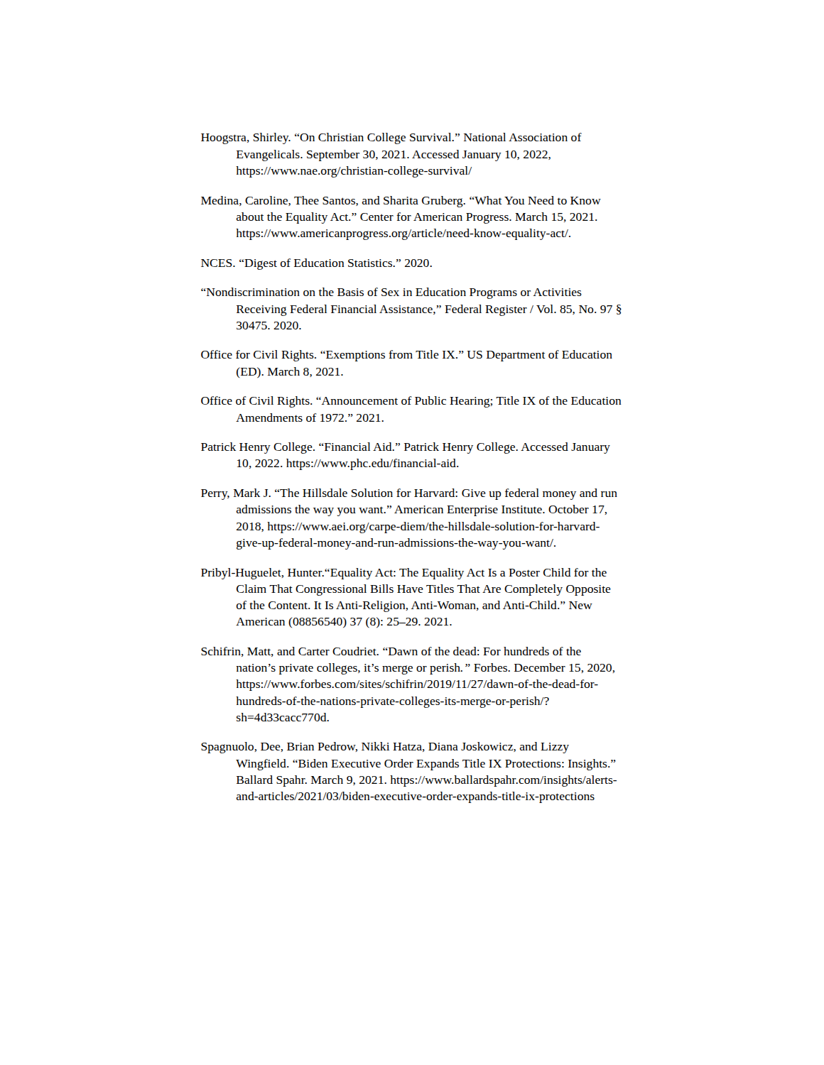Hoogstra, Shirley. “On Christian College Survival.” National Association of Evangelicals. September 30, 2021. Accessed January 10, 2022, https://www.nae.org/christian-college-survival/
Medina, Caroline, Thee Santos, and Sharita Gruberg. “What You Need to Know about the Equality Act.” Center for American Progress. March 15, 2021. https://www.americanprogress.org/article/need-know-equality-act/.
NCES. “Digest of Education Statistics.” 2020.
“Nondiscrimination on the Basis of Sex in Education Programs or Activities Receiving Federal Financial Assistance,” Federal Register / Vol. 85, No. 97 § 30475. 2020.
Office for Civil Rights. “Exemptions from Title IX.” US Department of Education (ED). March 8, 2021.
Office of Civil Rights. “Announcement of Public Hearing; Title IX of the Education Amendments of 1972.” 2021.
Patrick Henry College. “Financial Aid.” Patrick Henry College. Accessed January 10, 2022. https://www.phc.edu/financial-aid.
Perry, Mark J. “The Hillsdale Solution for Harvard: Give up federal money and run admissions the way you want.” American Enterprise Institute. October 17, 2018, https://www.aei.org/carpe-diem/the-hillsdale-solution-for-harvard-give-up-federal-money-and-run-admissions-the-way-you-want/.
Pribyl-Huguelet, Hunter.“Equality Act: The Equality Act Is a Poster Child for the Claim That Congressional Bills Have Titles That Are Completely Opposite of the Content. It Is Anti-Religion, Anti-Woman, and Anti-Child.” New American (08856540) 37 (8): 25–29. 2021.
Schifrin, Matt, and Carter Coudriet. “Dawn of the dead: For hundreds of the nation’s private colleges, it’s merge or perish.” Forbes. December 15, 2020, https://www.forbes.com/sites/schifrin/2019/11/27/dawn-of-the-dead-for-hundreds-of-the-nations-private-colleges-its-merge-or-perish/?sh=4d33cacc770d.
Spagnuolo, Dee, Brian Pedrow, Nikki Hatza, Diana Joskowicz, and Lizzy Wingfield. “Biden Executive Order Expands Title IX Protections: Insights.” Ballard Spahr. March 9, 2021. https://www.ballardspahr.com/insights/alerts-and-articles/2021/03/biden-executive-order-expands-title-ix-protections